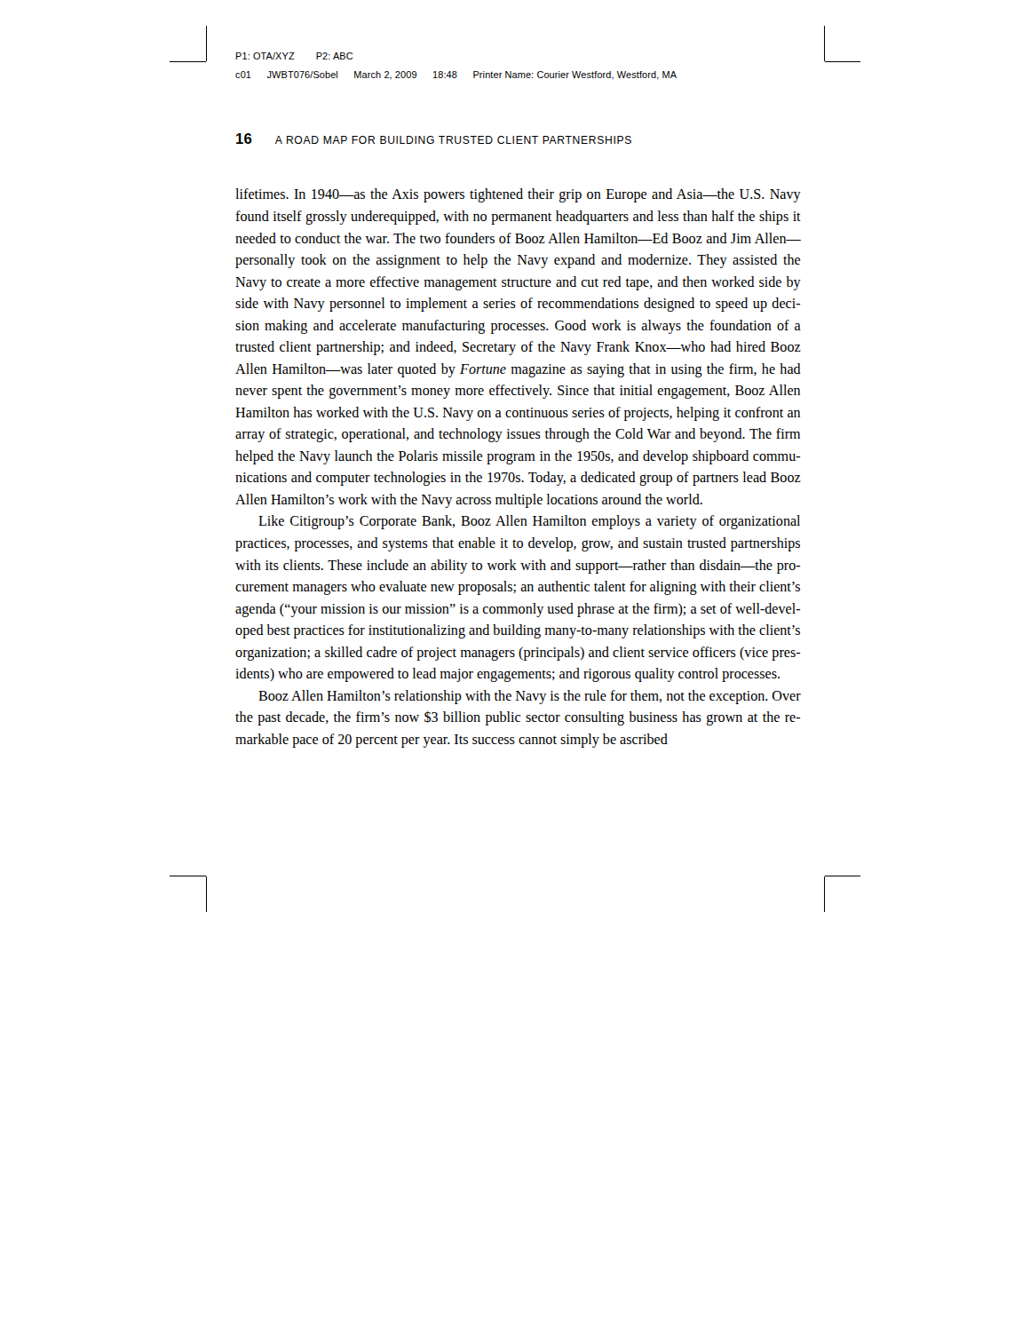P1: OTA/XYZ P2: ABC
c01 JWBT076/Sobel March 2, 200918:48 Printer Name: Courier Westford, Westford, MA
16 A ROAD MAP FOR BUILDING TRUSTED CLIENT PARTNERSHIPS
lifetimes. In 1940—as the Axis powers tightened their grip on Europe and Asia—the U.S. Navy found itself grossly underequipped, with no permanent headquarters and less than half the ships it needed to conduct the war. The two founders of Booz Allen Hamilton—Ed Booz and Jim Allen—personally took on the assignment to help the Navy expand and modernize. They assisted the Navy to create a more effective management structure and cut red tape, and then worked side by side with Navy personnel to implement a series of recommendations designed to speed up decision making and accelerate manufacturing processes. Good work is always the foundation of a trusted client partnership; and indeed, Secretary of the Navy Frank Knox—who had hired Booz Allen Hamilton—was later quoted by Fortune magazine as saying that in using the firm, he had never spent the government’s money more effectively. Since that initial engagement, Booz Allen Hamilton has worked with the U.S. Navy on a continuous series of projects, helping it confront an array of strategic, operational, and technology issues through the Cold War and beyond. The firm helped the Navy launch the Polaris missile program in the 1950s, and develop shipboard communications and computer technologies in the 1970s. Today, a dedicated group of partners lead Booz Allen Hamilton’s work with the Navy across multiple locations around the world.
Like Citigroup’s Corporate Bank, Booz Allen Hamilton employs a variety of organizational practices, processes, and systems that enable it to develop, grow, and sustain trusted partnerships with its clients. These include an ability to work with and support—rather than disdain—the procurement managers who evaluate new proposals; an authentic talent for aligning with their client’s agenda (“your mission is our mission” is a commonly used phrase at the firm); a set of well-developed best practices for institutionalizing and building many-to-many relationships with the client’s organization; a skilled cadre of project managers (principals) and client service officers (vice presidents) who are empowered to lead major engagements; and rigorous quality control processes.
Booz Allen Hamilton’s relationship with the Navy is the rule for them, not the exception. Over the past decade, the firm’s now $3 billion public sector consulting business has grown at the remarkable pace of 20 percent per year. Its success cannot simply be ascribed